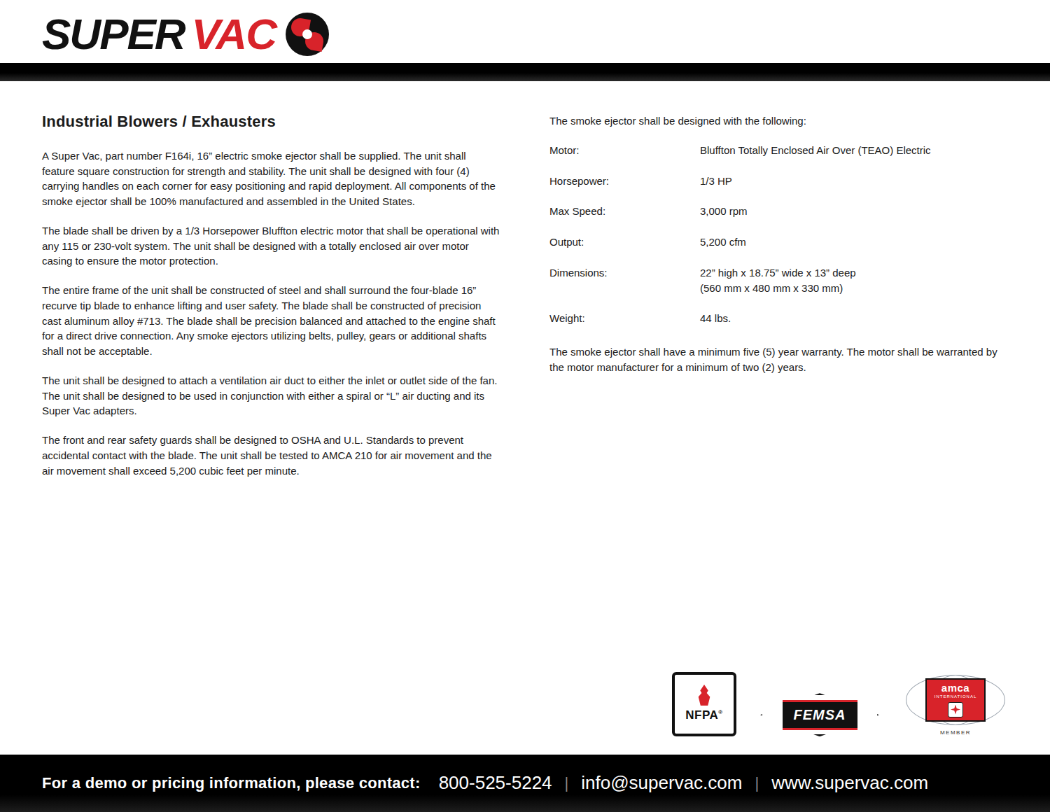SUPER VAC
Industrial Blowers / Exhausters
A Super Vac, part number F164i, 16” electric smoke ejector shall be supplied. The unit shall feature square construction for strength and stability. The unit shall be designed with four (4) carrying handles on each corner for easy positioning and rapid deployment. All components of the smoke ejector shall be 100% manufactured and assembled in the United States.
The blade shall be driven by a 1/3 Horsepower Bluffton electric motor that shall be operational with any 115 or 230-volt system. The unit shall be designed with a totally enclosed air over motor casing to ensure the motor protection.
The entire frame of the unit shall be constructed of steel and shall surround the four-blade 16” recurve tip blade to enhance lifting and user safety. The blade shall be constructed of precision cast aluminum alloy #713. The blade shall be precision balanced and attached to the engine shaft for a direct drive connection. Any smoke ejectors utilizing belts, pulley, gears or additional shafts shall not be acceptable.
The unit shall be designed to attach a ventilation air duct to either the inlet or outlet side of the fan. The unit shall be designed to be used in conjunction with either a spiral or “L” air ducting and its Super Vac adapters.
The front and rear safety guards shall be designed to OSHA and U.L. Standards to prevent accidental contact with the blade. The unit shall be tested to AMCA 210 for air movement and the air movement shall exceed 5,200 cubic feet per minute.
The smoke ejector shall be designed with the following:
Motor:
Bluffton Totally Enclosed Air Over (TEAO) Electric
Horsepower:
1/3 HP
Max Speed:
3,000 rpm
Output:
5,200 cfm
Dimensions:
22” high x 18.75” wide x 13” deep(560 mm x 480 mm x 330 mm)
Weight:
44 lbs.
The smoke ejector shall have a minimum five (5) year warranty. The motor shall be warranted by the motor manufacturer for a minimum of two (2) years.
NFPA®
FEMSA
amca
International
Member
For a demo or pricing information, please contact:
800-525-5224 | info@supervac.com | www.supervac.com